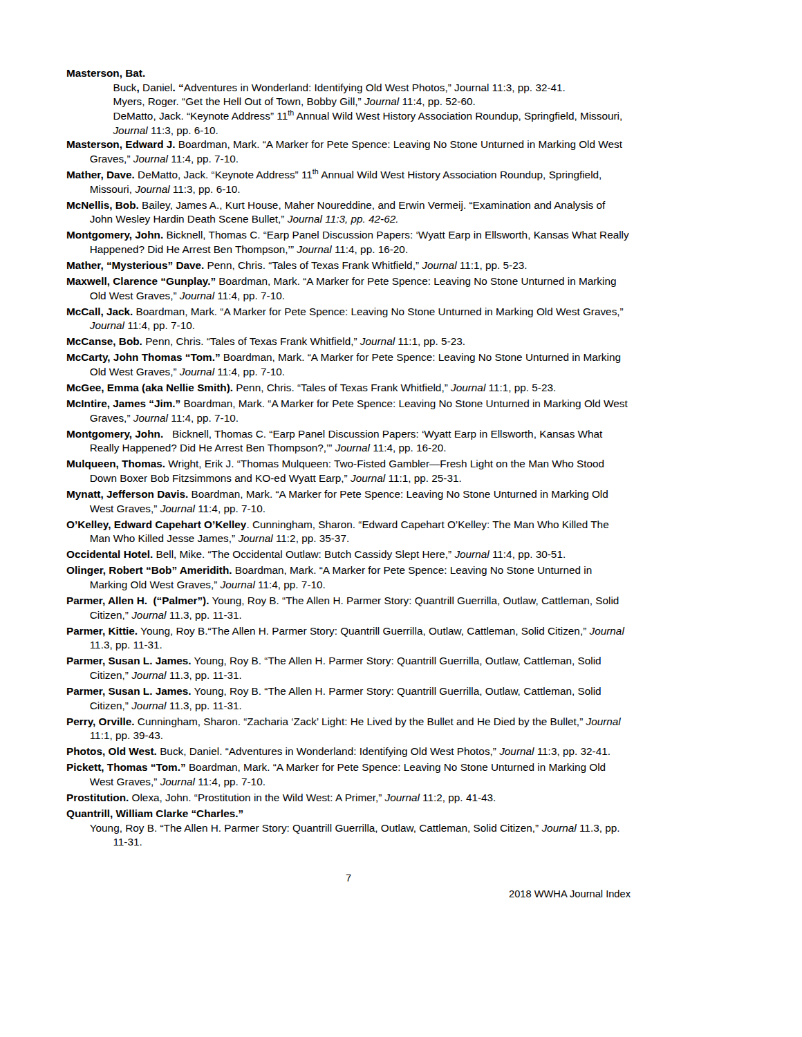Masterson, Bat.
Buck, Daniel. “Adventures in Wonderland: Identifying Old West Photos,” Journal 11:3, pp. 32-41.
Myers, Roger. “Get the Hell Out of Town, Bobby Gill,” Journal 11:4, pp. 52-60.
DeMatto, Jack. “Keynote Address” 11th Annual Wild West History Association Roundup, Springfield, Missouri, Journal 11:3, pp. 6-10.
Masterson, Edward J. Boardman, Mark. “A Marker for Pete Spence: Leaving No Stone Unturned in Marking Old West Graves,” Journal 11:4, pp. 7-10.
Mather, Dave. DeMatto, Jack. “Keynote Address” 11th Annual Wild West History Association Roundup, Springfield, Missouri, Journal 11:3, pp. 6-10.
McNellis, Bob. Bailey, James A., Kurt House, Maher Noureddine, and Erwin Vermeij. “Examination and Analysis of John Wesley Hardin Death Scene Bullet,” Journal 11:3, pp. 42-62.
Montgomery, John. Bicknell, Thomas C. “Earp Panel Discussion Papers: ‘Wyatt Earp in Ellsworth, Kansas What Really Happened? Did He Arrest Ben Thompson,’” Journal 11:4, pp. 16-20.
Mather, “Mysterious” Dave. Penn, Chris. “Tales of Texas Frank Whitfield,” Journal 11:1, pp. 5-23.
Maxwell, Clarence “Gunplay.” Boardman, Mark. “A Marker for Pete Spence: Leaving No Stone Unturned in Marking Old West Graves,” Journal 11:4, pp. 7-10.
McCall, Jack. Boardman, Mark. “A Marker for Pete Spence: Leaving No Stone Unturned in Marking Old West Graves,” Journal 11:4, pp. 7-10.
McCanse, Bob. Penn, Chris. “Tales of Texas Frank Whitfield,” Journal 11:1, pp. 5-23.
McCarty, John Thomas “Tom.” Boardman, Mark. “A Marker for Pete Spence: Leaving No Stone Unturned in Marking Old West Graves,” Journal 11:4, pp. 7-10.
McGee, Emma (aka Nellie Smith). Penn, Chris. “Tales of Texas Frank Whitfield,” Journal 11:1, pp. 5-23.
McIntire, James “Jim.” Boardman, Mark. “A Marker for Pete Spence: Leaving No Stone Unturned in Marking Old West Graves,” Journal 11:4, pp. 7-10.
Montgomery, John. Bicknell, Thomas C. “Earp Panel Discussion Papers: ‘Wyatt Earp in Ellsworth, Kansas What Really Happened? Did He Arrest Ben Thompson?,’” Journal 11:4, pp. 16-20.
Mulqueen, Thomas. Wright, Erik J. “Thomas Mulqueen: Two-Fisted Gambler—Fresh Light on the Man Who Stood Down Boxer Bob Fitzsimmons and KO-ed Wyatt Earp,” Journal 11:1, pp. 25-31.
Mynatt, Jefferson Davis. Boardman, Mark. “A Marker for Pete Spence: Leaving No Stone Unturned in Marking Old West Graves,” Journal 11:4, pp. 7-10.
O’Kelley, Edward Capehart O’Kelley. Cunningham, Sharon. “Edward Capehart O’Kelley: The Man Who Killed The Man Who Killed Jesse James,” Journal 11:2, pp. 35-37.
Occidental Hotel. Bell, Mike. “The Occidental Outlaw: Butch Cassidy Slept Here,” Journal 11:4, pp. 30-51.
Olinger, Robert “Bob” Ameridith. Boardman, Mark. “A Marker for Pete Spence: Leaving No Stone Unturned in Marking Old West Graves,” Journal 11:4, pp. 7-10.
Parmer, Allen H. (“Palmer”). Young, Roy B. “The Allen H. Parmer Story: Quantrill Guerrilla, Outlaw, Cattleman, Solid Citizen,” Journal 11.3, pp. 11-31.
Parmer, Kittie. Young, Roy B.“The Allen H. Parmer Story: Quantrill Guerrilla, Outlaw, Cattleman, Solid Citizen,” Journal 11.3, pp. 11-31.
Parmer, Susan L. James. Young, Roy B. “The Allen H. Parmer Story: Quantrill Guerrilla, Outlaw, Cattleman, Solid Citizen,” Journal 11.3, pp. 11-31.
Parmer, Susan L. James. Young, Roy B. “The Allen H. Parmer Story: Quantrill Guerrilla, Outlaw, Cattleman, Solid Citizen,” Journal 11.3, pp. 11-31.
Perry, Orville. Cunningham, Sharon. “Zacharia ‘Zack’ Light: He Lived by the Bullet and He Died by the Bullet,” Journal 11:1, pp. 39-43.
Photos, Old West. Buck, Daniel. “Adventures in Wonderland: Identifying Old West Photos,” Journal 11:3, pp. 32-41.
Pickett, Thomas “Tom.” Boardman, Mark. “A Marker for Pete Spence: Leaving No Stone Unturned in Marking Old West Graves,” Journal 11:4, pp. 7-10.
Prostitution. Olexa, John. “Prostitution in the Wild West: A Primer,” Journal 11:2, pp. 41-43.
Quantrill, William Clarke “Charles.”
Young, Roy B. “The Allen H. Parmer Story: Quantrill Guerrilla, Outlaw, Cattleman, Solid Citizen,” Journal 11.3, pp. 11-31.
7
2018 WWHA Journal Index